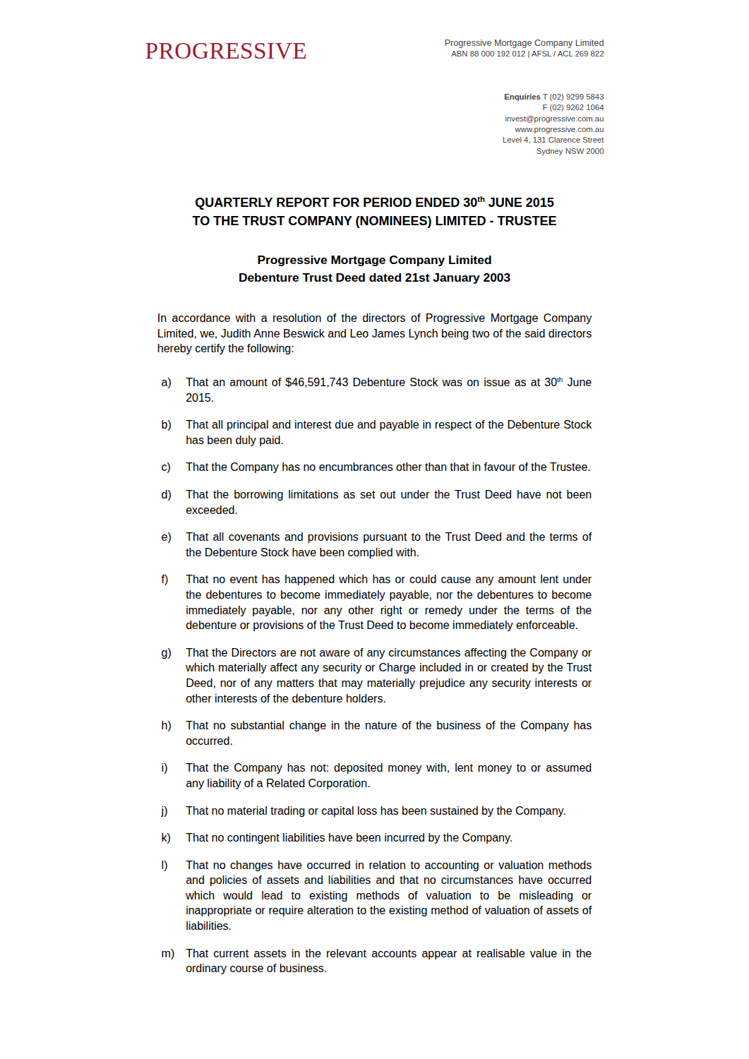PROGRESSIVE
Progressive Mortgage Company Limited
ABN 88 000 192 012 | AFSL / ACL 269 822
Enquiries T (02) 9299 5843
F (02) 9262 1064
invest@progressive.com.au
www.progressive.com.au
Level 4, 131 Clarence Street
Sydney NSW 2000
QUARTERLY REPORT FOR PERIOD ENDED 30th JUNE 2015
TO THE TRUST COMPANY (NOMINEES) LIMITED - TRUSTEE
Progressive Mortgage Company Limited
Debenture Trust Deed dated 21st January 2003
In accordance with a resolution of the directors of Progressive Mortgage Company Limited, we, Judith Anne Beswick and Leo James Lynch being two of the said directors hereby certify the following:
That an amount of $46,591,743 Debenture Stock was on issue as at 30th June 2015.
That all principal and interest due and payable in respect of the Debenture Stock has been duly paid.
That the Company has no encumbrances other than that in favour of the Trustee.
That the borrowing limitations as set out under the Trust Deed have not been exceeded.
That all covenants and provisions pursuant to the Trust Deed and the terms of the Debenture Stock have been complied with.
That no event has happened which has or could cause any amount lent under the debentures to become immediately payable, nor the debentures to become immediately payable, nor any other right or remedy under the terms of the debenture or provisions of the Trust Deed to become immediately enforceable.
That the Directors are not aware of any circumstances affecting the Company or which materially affect any security or Charge included in or created by the Trust Deed, nor of any matters that may materially prejudice any security interests or other interests of the debenture holders.
That no substantial change in the nature of the business of the Company has occurred.
That the Company has not: deposited money with, lent money to or assumed any liability of a Related Corporation.
That no material trading or capital loss has been sustained by the Company.
That no contingent liabilities have been incurred by the Company.
That no changes have occurred in relation to accounting or valuation methods and policies of assets and liabilities and that no circumstances have occurred which would lead to existing methods of valuation to be misleading or inappropriate or require alteration to the existing method of valuation of assets of liabilities.
That current assets in the relevant accounts appear at realisable value in the ordinary course of business.